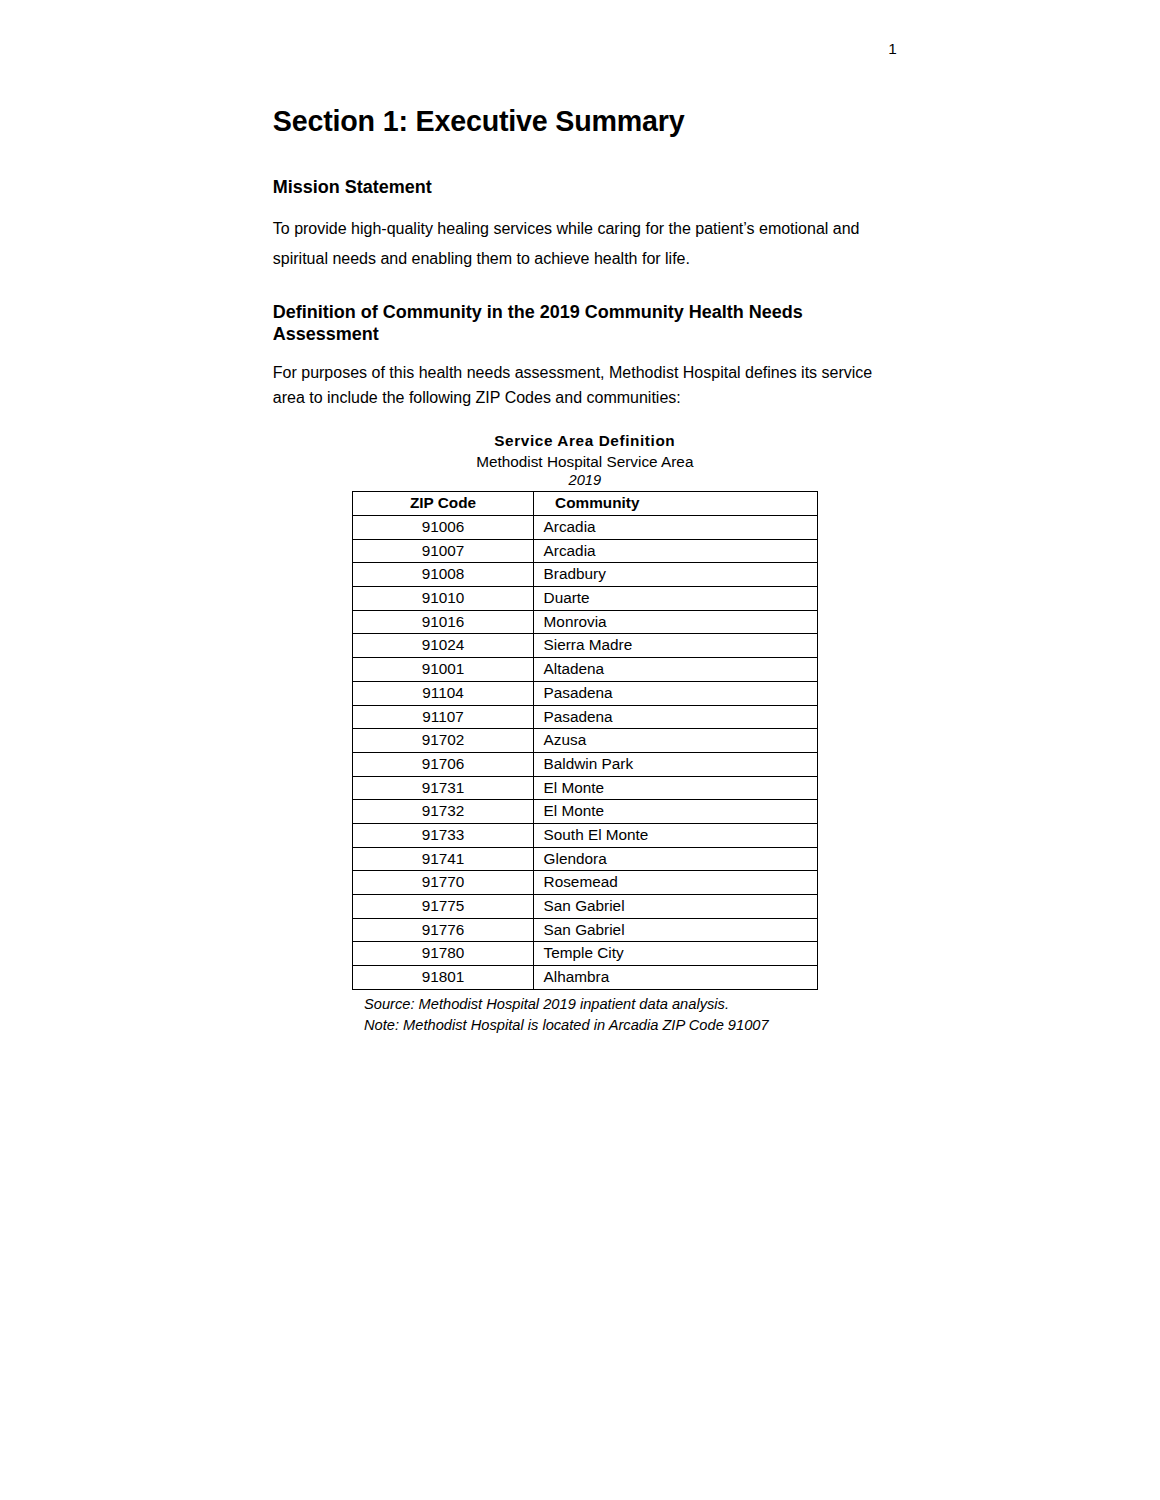1
Section 1: Executive Summary
Mission Statement
To provide high-quality healing services while caring for the patient’s emotional and spiritual needs and enabling them to achieve health for life.
Definition of Community in the 2019 Community Health Needs Assessment
For purposes of this health needs assessment, Methodist Hospital defines its service area to include the following ZIP Codes and communities:
Service Area Definition
Methodist Hospital Service Area
2019
| ZIP Code | Community |
| --- | --- |
| 91006 | Arcadia |
| 91007 | Arcadia |
| 91008 | Bradbury |
| 91010 | Duarte |
| 91016 | Monrovia |
| 91024 | Sierra Madre |
| 91001 | Altadena |
| 91104 | Pasadena |
| 91107 | Pasadena |
| 91702 | Azusa |
| 91706 | Baldwin Park |
| 91731 | El Monte |
| 91732 | El Monte |
| 91733 | South El Monte |
| 91741 | Glendora |
| 91770 | Rosemead |
| 91775 | San Gabriel |
| 91776 | San Gabriel |
| 91780 | Temple City |
| 91801 | Alhambra |
Source: Methodist Hospital 2019 inpatient data analysis.
Note: Methodist Hospital is located in Arcadia ZIP Code 91007